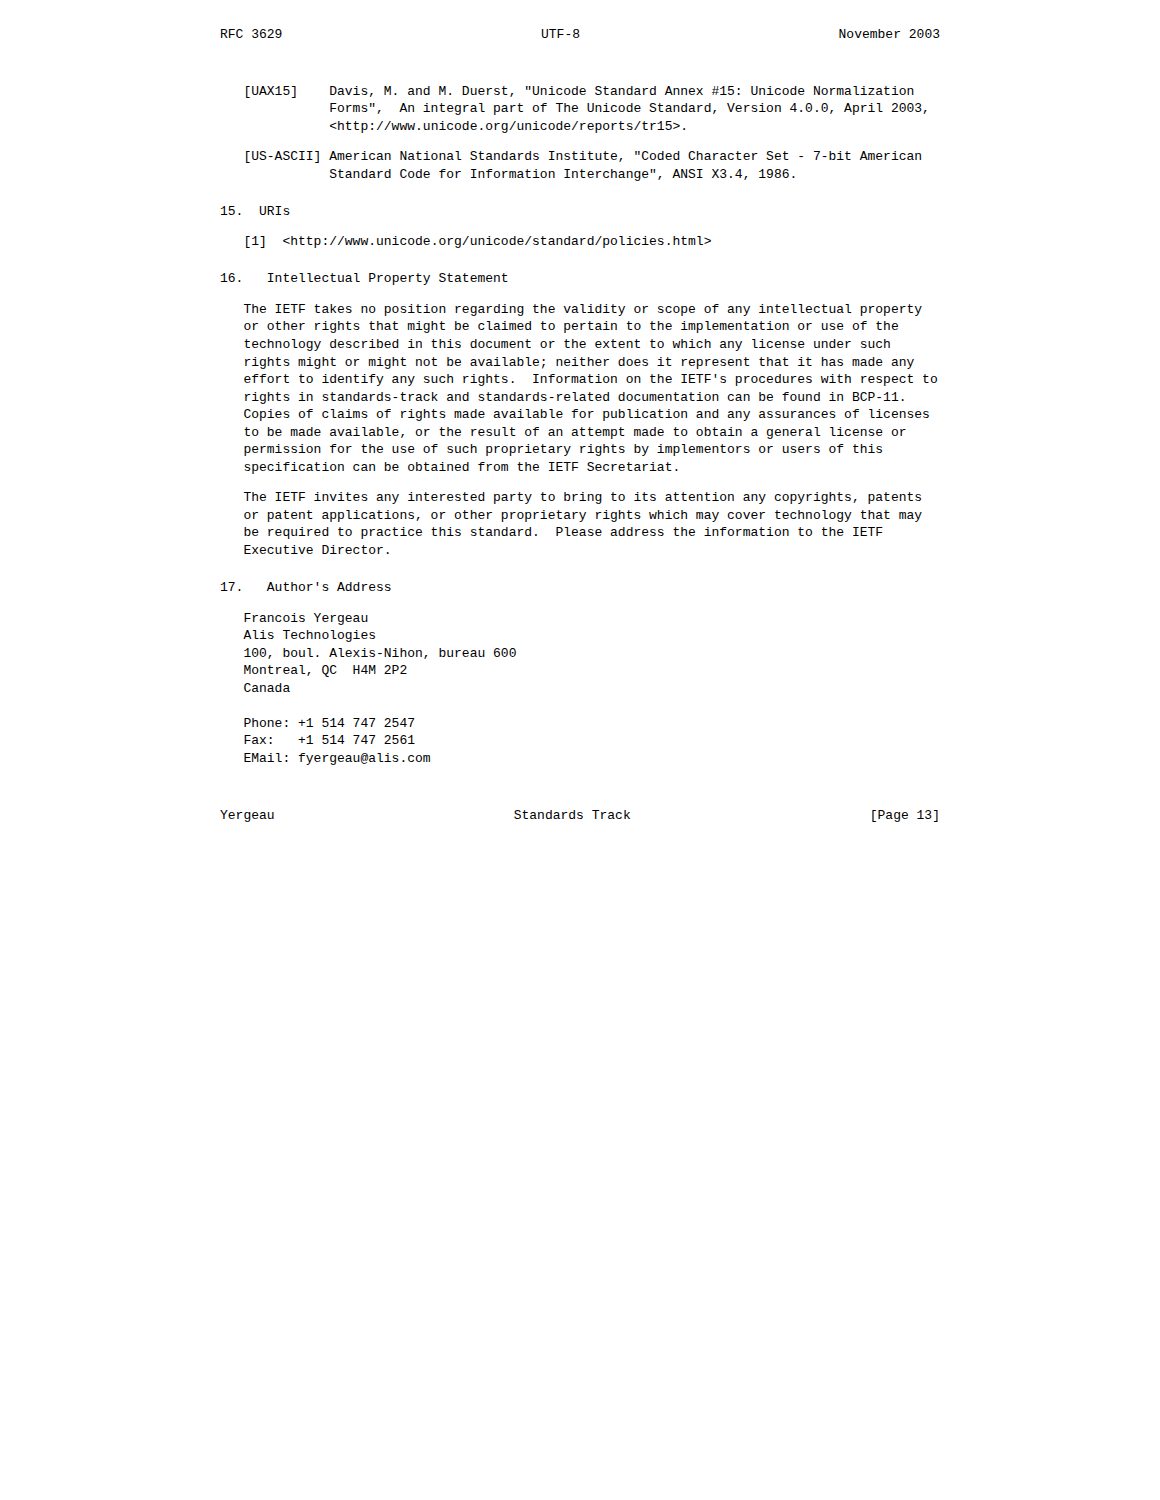RFC 3629 UTF-8 November 2003
[UAX15]
Davis, M. and M. Duerst, "Unicode Standard Annex #15: Unicode Normalization Forms", An integral part of The Unicode Standard, Version 4.0.0, April 2003, <http://www.unicode.org/unicode/reports/tr15>.
[US-ASCII]
American National Standards Institute, "Coded Character Set - 7-bit American Standard Code for Information Interchange", ANSI X3.4, 1986.
15. URIs
[1] <http://www.unicode.org/unicode/standard/policies.html>
16. Intellectual Property Statement
The IETF takes no position regarding the validity or scope of any intellectual property or other rights that might be claimed to pertain to the implementation or use of the technology described in this document or the extent to which any license under such rights might or might not be available; neither does it represent that it has made any effort to identify any such rights. Information on the IETF's procedures with respect to rights in standards-track and standards-related documentation can be found in BCP-11. Copies of claims of rights made available for publication and any assurances of licenses to be made available, or the result of an attempt made to obtain a general license or permission for the use of such proprietary rights by implementors or users of this specification can be obtained from the IETF Secretariat.
The IETF invites any interested party to bring to its attention any copyrights, patents or patent applications, or other proprietary rights which may cover technology that may be required to practice this standard. Please address the information to the IETF Executive Director.
17. Author's Address
Francois Yergeau
Alis Technologies
100, boul. Alexis-Nihon, bureau 600
Montreal, QC  H4M 2P2
Canada

Phone: +1 514 747 2547
Fax:   +1 514 747 2561
EMail: fyergeau@alis.com
Yergeau Standards Track [Page 13]